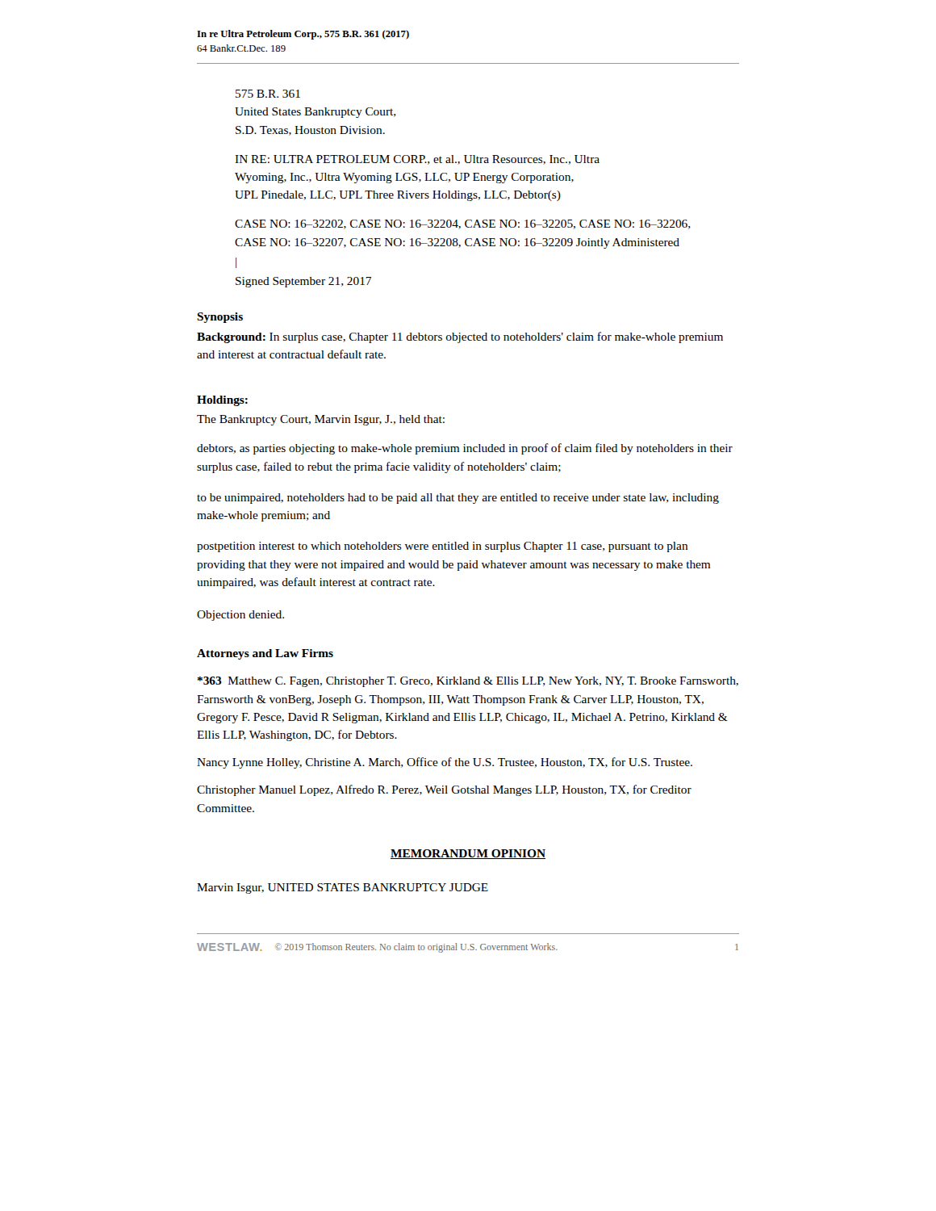In re Ultra Petroleum Corp., 575 B.R. 361 (2017) 64 Bankr.Ct.Dec. 189
575 B.R. 361
United States Bankruptcy Court,
S.D. Texas, Houston Division.
IN RE: ULTRA PETROLEUM CORP., et al., Ultra Resources, Inc., Ultra
Wyoming, Inc., Ultra Wyoming LGS, LLC, UP Energy Corporation,
UPL Pinedale, LLC, UPL Three Rivers Holdings, LLC, Debtor(s)
CASE NO: 16–32202, CASE NO: 16–32204, CASE NO: 16–32205, CASE NO: 16–32206,
CASE NO: 16–32207, CASE NO: 16–32208, CASE NO: 16–32209 Jointly Administered
|
Signed September 21, 2017
Synopsis
Background: In surplus case, Chapter 11 debtors objected to noteholders' claim for make-whole premium and interest at contractual default rate.
Holdings:
The Bankruptcy Court, Marvin Isgur, J., held that:
debtors, as parties objecting to make-whole premium included in proof of claim filed by noteholders in their surplus case, failed to rebut the prima facie validity of noteholders' claim;
to be unimpaired, noteholders had to be paid all that they are entitled to receive under state law, including make-whole premium; and
postpetition interest to which noteholders were entitled in surplus Chapter 11 case, pursuant to plan providing that they were not impaired and would be paid whatever amount was necessary to make them unimpaired, was default interest at contract rate.
Objection denied.
Attorneys and Law Firms
*363 Matthew C. Fagen, Christopher T. Greco, Kirkland & Ellis LLP, New York, NY, T. Brooke Farnsworth, Farnsworth & vonBerg, Joseph G. Thompson, III, Watt Thompson Frank & Carver LLP, Houston, TX, Gregory F. Pesce, David R Seligman, Kirkland and Ellis LLP, Chicago, IL, Michael A. Petrino, Kirkland & Ellis LLP, Washington, DC, for Debtors.
Nancy Lynne Holley, Christine A. March, Office of the U.S. Trustee, Houston, TX, for U.S. Trustee.
Christopher Manuel Lopez, Alfredo R. Perez, Weil Gotshal Manges LLP, Houston, TX, for Creditor Committee.
MEMORANDUM OPINION
Marvin Isgur, UNITED STATES BANKRUPTCY JUDGE
WESTLAW. © 2019 Thomson Reuters. No claim to original U.S. Government Works. 1